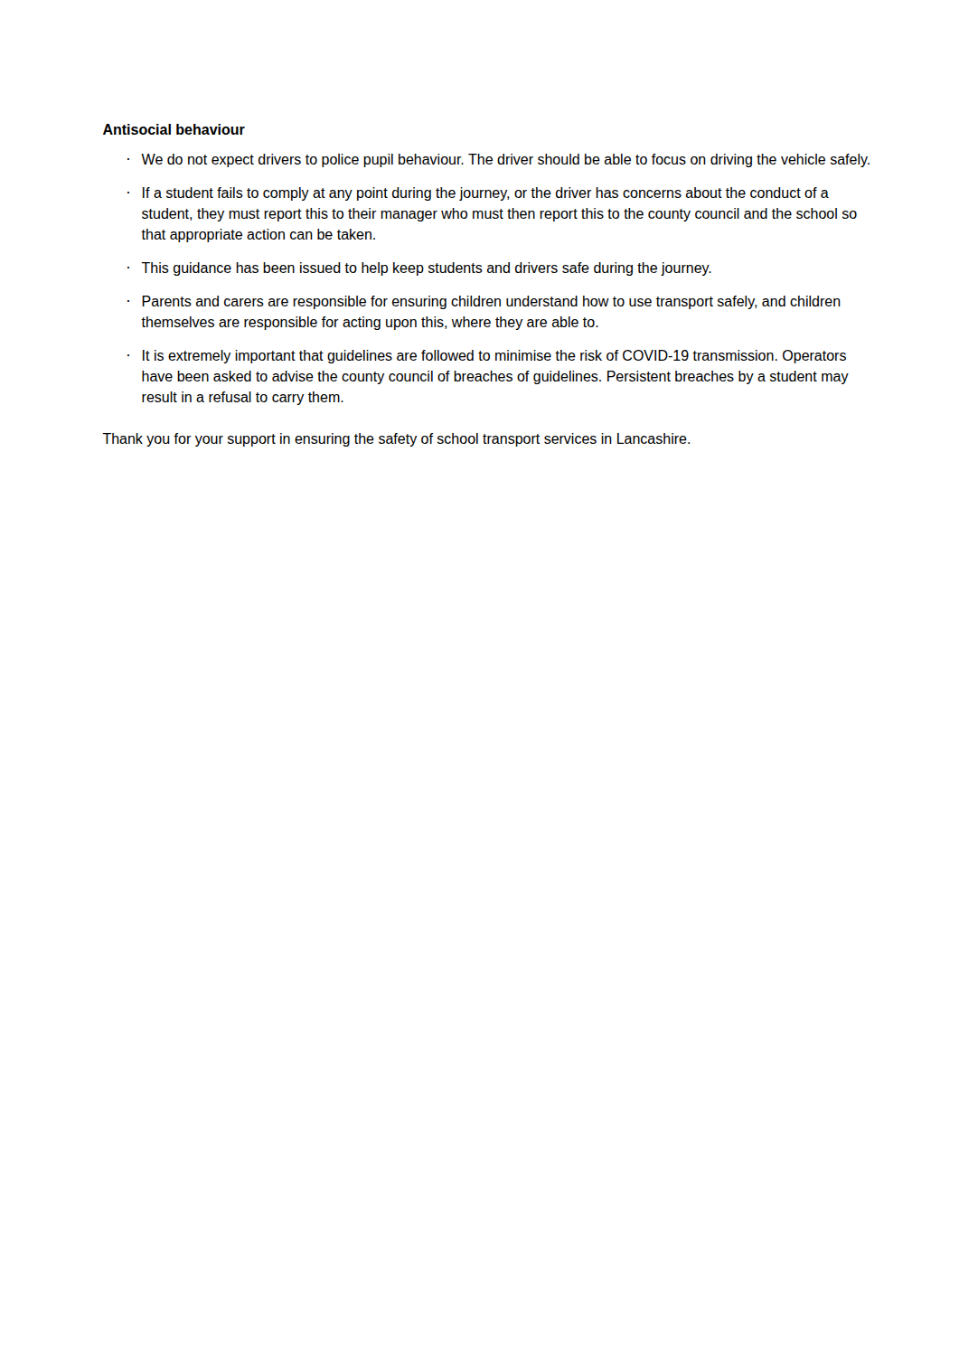Antisocial behaviour
We do not expect drivers to police pupil behaviour. The driver should be able to focus on driving the vehicle safely.
If a student fails to comply at any point during the journey, or the driver has concerns about the conduct of a student, they must report this to their manager who must then report this to the county council and the school so that appropriate action can be taken.
This guidance has been issued to help keep students and drivers safe during the journey.
Parents and carers are responsible for ensuring children understand how to use transport safely, and children themselves are responsible for acting upon this, where they are able to.
It is extremely important that guidelines are followed to minimise the risk of COVID-19 transmission. Operators have been asked to advise the county council of breaches of guidelines. Persistent breaches by a student may result in a refusal to carry them.
Thank you for your support in ensuring the safety of school transport services in Lancashire.